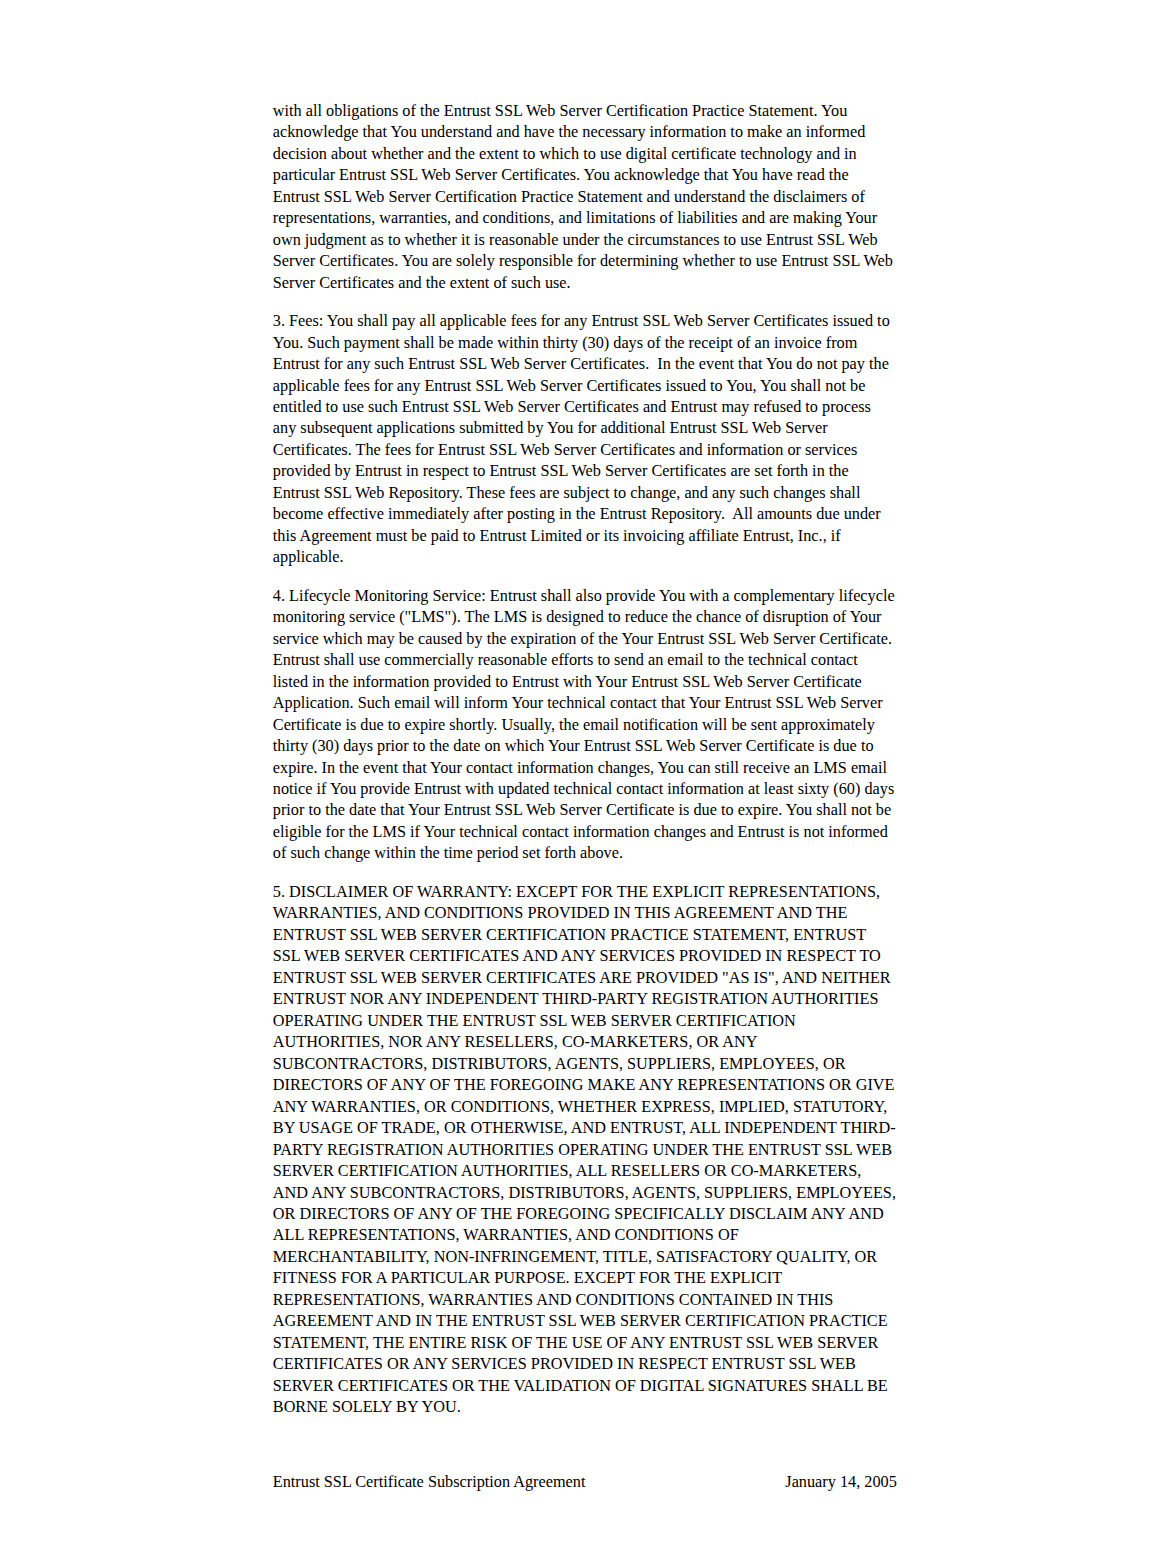with all obligations of the Entrust SSL Web Server Certification Practice Statement. You acknowledge that You understand and have the necessary information to make an informed decision about whether and the extent to which to use digital certificate technology and in particular Entrust SSL Web Server Certificates. You acknowledge that You have read the Entrust SSL Web Server Certification Practice Statement and understand the disclaimers of representations, warranties, and conditions, and limitations of liabilities and are making Your own judgment as to whether it is reasonable under the circumstances to use Entrust SSL Web Server Certificates. You are solely responsible for determining whether to use Entrust SSL Web Server Certificates and the extent of such use.
3. Fees: You shall pay all applicable fees for any Entrust SSL Web Server Certificates issued to You. Such payment shall be made within thirty (30) days of the receipt of an invoice from Entrust for any such Entrust SSL Web Server Certificates. In the event that You do not pay the applicable fees for any Entrust SSL Web Server Certificates issued to You, You shall not be entitled to use such Entrust SSL Web Server Certificates and Entrust may refused to process any subsequent applications submitted by You for additional Entrust SSL Web Server Certificates. The fees for Entrust SSL Web Server Certificates and information or services provided by Entrust in respect to Entrust SSL Web Server Certificates are set forth in the Entrust SSL Web Repository. These fees are subject to change, and any such changes shall become effective immediately after posting in the Entrust Repository. All amounts due under this Agreement must be paid to Entrust Limited or its invoicing affiliate Entrust, Inc., if applicable.
4. Lifecycle Monitoring Service: Entrust shall also provide You with a complementary lifecycle monitoring service ("LMS"). The LMS is designed to reduce the chance of disruption of Your service which may be caused by the expiration of the Your Entrust SSL Web Server Certificate. Entrust shall use commercially reasonable efforts to send an email to the technical contact listed in the information provided to Entrust with Your Entrust SSL Web Server Certificate Application. Such email will inform Your technical contact that Your Entrust SSL Web Server Certificate is due to expire shortly. Usually, the email notification will be sent approximately thirty (30) days prior to the date on which Your Entrust SSL Web Server Certificate is due to expire. In the event that Your contact information changes, You can still receive an LMS email notice if You provide Entrust with updated technical contact information at least sixty (60) days prior to the date that Your Entrust SSL Web Server Certificate is due to expire. You shall not be eligible for the LMS if Your technical contact information changes and Entrust is not informed of such change within the time period set forth above.
5. DISCLAIMER OF WARRANTY: EXCEPT FOR THE EXPLICIT REPRESENTATIONS, WARRANTIES, AND CONDITIONS PROVIDED IN THIS AGREEMENT AND THE ENTRUST SSL WEB SERVER CERTIFICATION PRACTICE STATEMENT, ENTRUST SSL WEB SERVER CERTIFICATES AND ANY SERVICES PROVIDED IN RESPECT TO ENTRUST SSL WEB SERVER CERTIFICATES ARE PROVIDED "AS IS", AND NEITHER ENTRUST NOR ANY INDEPENDENT THIRD-PARTY REGISTRATION AUTHORITIES OPERATING UNDER THE ENTRUST SSL WEB SERVER CERTIFICATION AUTHORITIES, NOR ANY RESELLERS, CO-MARKETERS, OR ANY SUBCONTRACTORS, DISTRIBUTORS, AGENTS, SUPPLIERS, EMPLOYEES, OR DIRECTORS OF ANY OF THE FOREGOING MAKE ANY REPRESENTATIONS OR GIVE ANY WARRANTIES, OR CONDITIONS, WHETHER EXPRESS, IMPLIED, STATUTORY, BY USAGE OF TRADE, OR OTHERWISE, AND ENTRUST, ALL INDEPENDENT THIRD-PARTY REGISTRATION AUTHORITIES OPERATING UNDER THE ENTRUST SSL WEB SERVER CERTIFICATION AUTHORITIES, ALL RESELLERS OR CO-MARKETERS, AND ANY SUBCONTRACTORS, DISTRIBUTORS, AGENTS, SUPPLIERS, EMPLOYEES, OR DIRECTORS OF ANY OF THE FOREGOING SPECIFICALLY DISCLAIM ANY AND ALL REPRESENTATIONS, WARRANTIES, AND CONDITIONS OF MERCHANTABILITY, NON-INFRINGEMENT, TITLE, SATISFACTORY QUALITY, OR FITNESS FOR A PARTICULAR PURPOSE. EXCEPT FOR THE EXPLICIT REPRESENTATIONS, WARRANTIES AND CONDITIONS CONTAINED IN THIS AGREEMENT AND IN THE ENTRUST SSL WEB SERVER CERTIFICATION PRACTICE STATEMENT, THE ENTIRE RISK OF THE USE OF ANY ENTRUST SSL WEB SERVER CERTIFICATES OR ANY SERVICES PROVIDED IN RESPECT ENTRUST SSL WEB SERVER CERTIFICATES OR THE VALIDATION OF DIGITAL SIGNATURES SHALL BE BORNE SOLELY BY YOU.
Entrust SSL Certificate Subscription Agreement
January 14, 2005